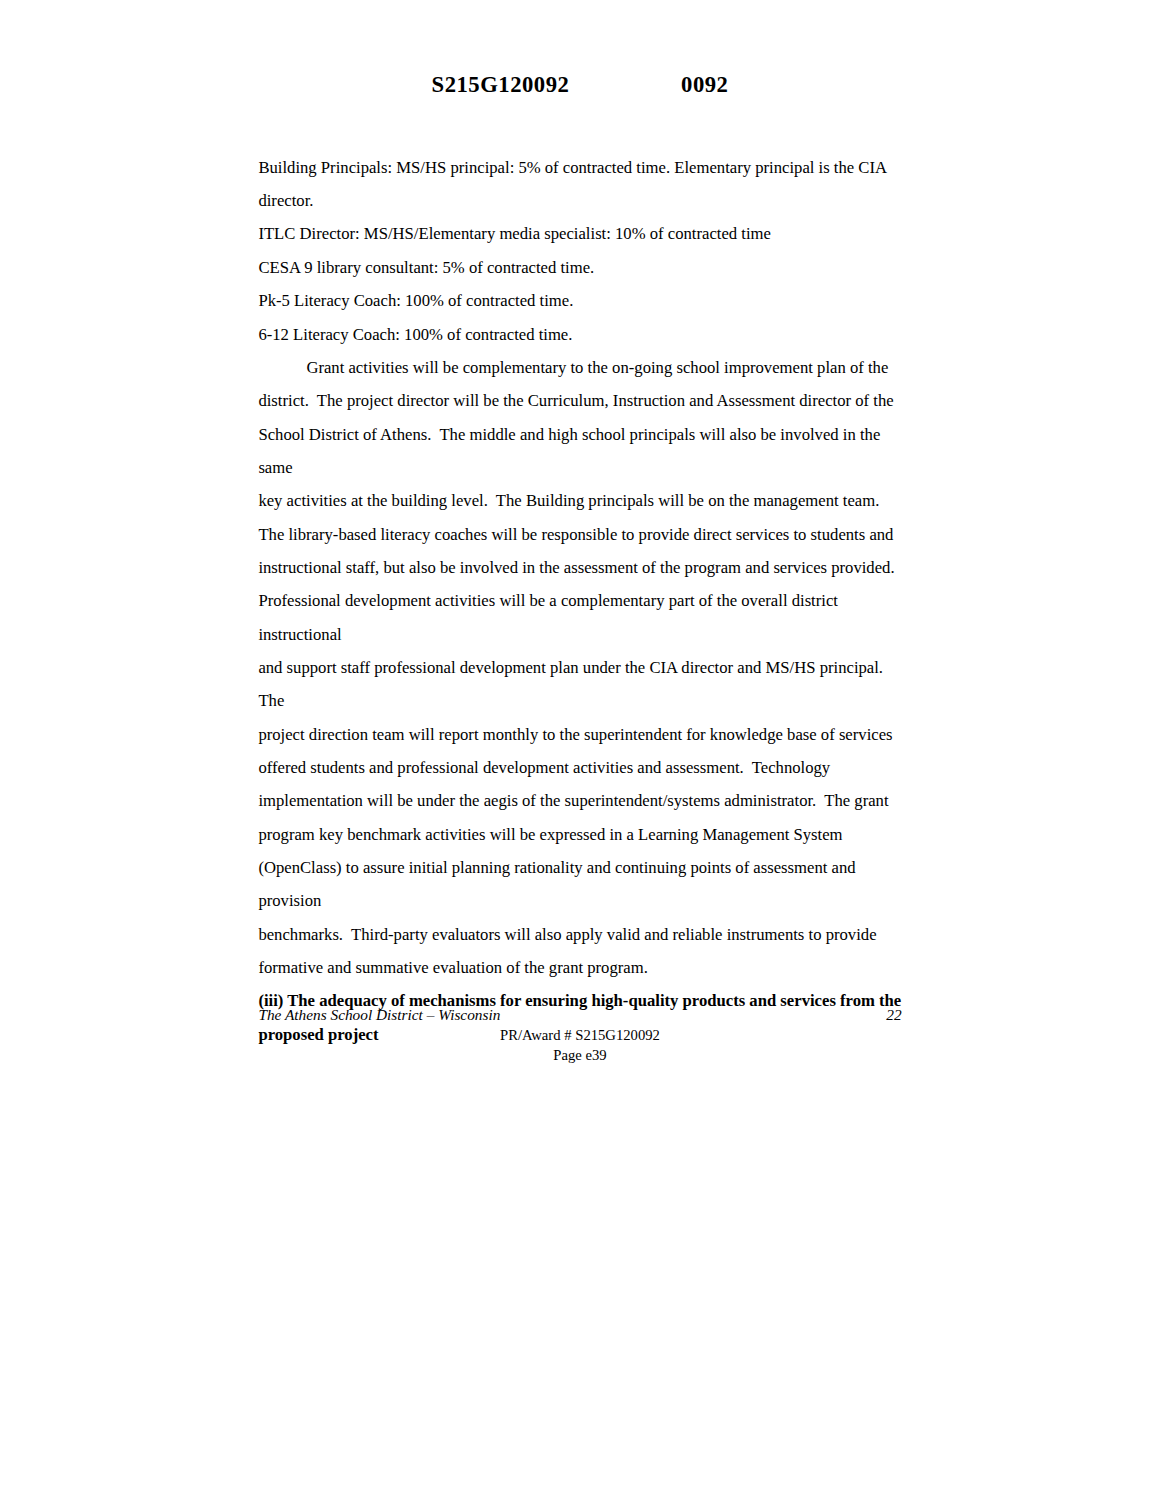S215G120092 0092
Building Principals: MS/HS principal: 5% of contracted time. Elementary principal is the CIA
director.
ITLC Director: MS/HS/Elementary media specialist: 10% of contracted time
CESA 9 library consultant: 5% of contracted time.
Pk-5 Literacy Coach: 100% of contracted time.
6-12 Literacy Coach: 100% of contracted time.
Grant activities will be complementary to the on-going school improvement plan of the
district. The project director will be the Curriculum, Instruction and Assessment director of the
School District of Athens. The middle and high school principals will also be involved in the same
key activities at the building level. The Building principals will be on the management team.
The library-based literacy coaches will be responsible to provide direct services to students and
instructional staff, but also be involved in the assessment of the program and services provided.
Professional development activities will be a complementary part of the overall district instructional
and support staff professional development plan under the CIA director and MS/HS principal. The
project direction team will report monthly to the superintendent for knowledge base of services
offered students and professional development activities and assessment. Technology
implementation will be under the aegis of the superintendent/systems administrator. The grant
program key benchmark activities will be expressed in a Learning Management System
(OpenClass) to assure initial planning rationality and continuing points of assessment and provision
benchmarks. Third-party evaluators will also apply valid and reliable instruments to provide
formative and summative evaluation of the grant program.
(iii) The adequacy of mechanisms for ensuring high-quality products and services from the
proposed project
The Athens School District – Wisconsin 22
PR/Award # S215G120092
Page e39